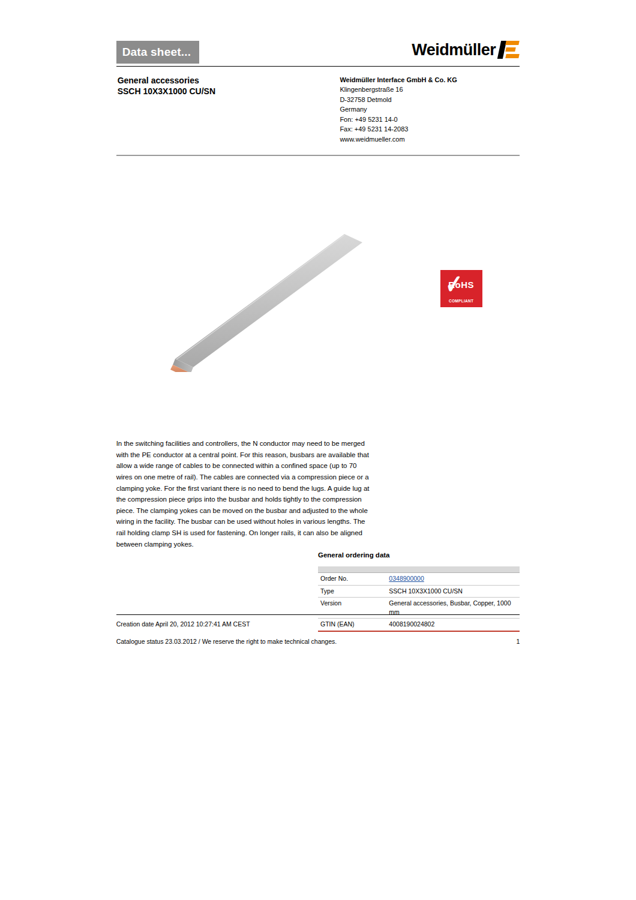Data sheet...
Weidmüller
General accessories
SSCH 10X3X1000 CU/SN
Weidmüller Interface GmbH & Co. KG
Klingenbergstraße 16
D-32758 Detmold
Germany
Fon: +49 5231 14-0
Fax: +49 5231 14-2083
www.weidmueller.com
✓
RoHS
COMPLIANT
In the switching facilities and controllers, the N conductor may need to be merged with the PE conductor at a central point. For this reason, busbars are available that allow a wide range of cables to be connected within a confined space (up to 70 wires on one metre of rail). The cables are connected via a compression piece or a clamping yoke. For the first variant there is no need to bend the lugs. A guide lug at the compression piece grips into the busbar and holds tightly to the compression piece. The clamping yokes can be moved on the busbar and adjusted to the whole wiring in the facility. The busbar can be used without holes in various lengths. The rail holding clamp SH is used for fastening. On longer rails, it can also be aligned between clamping yokes.
General ordering data
| Order No. | 0348900000 |
| Type | SSCH 10X3X1000 CU/SN |
| Version | General accessories, Busbar, Copper, 1000 mm |
| GTIN (EAN) | 4008190024802 |
Creation date April 20, 2012 10:27:41 AM CEST
Catalogue status 23.03.2012 / We reserve the right to make technical changes. 1